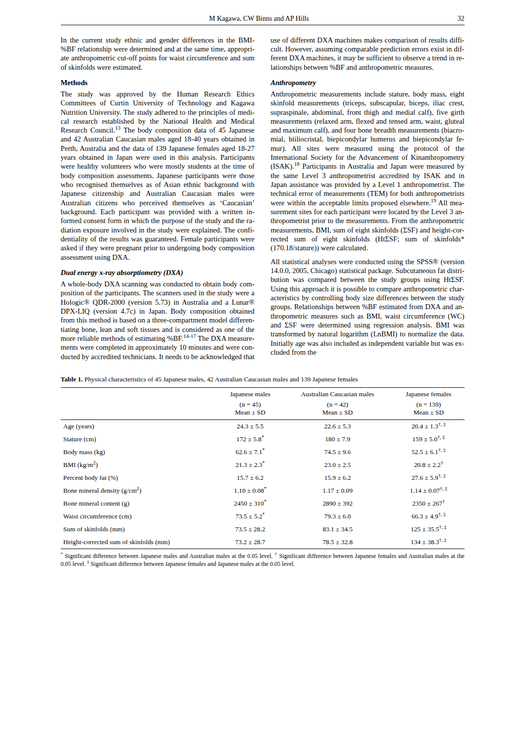M Kagawa, CW Binns and AP Hills 32
In the current study ethnic and gender differences in the BMI-%BF relationship were determined and at the same time, appropriate anthropometric cut-off points for waist circumference and sum of skinfolds were estimated.
Methods
The study was approved by the Human Research Ethics Committees of Curtin University of Technology and Kagawa Nutrition University. The study adhered to the principles of medical research established by the National Health and Medical Research Council.13 The body composition data of 45 Japanese and 42 Australian Caucasian males aged 18-40 years obtained in Perth, Australia and the data of 139 Japanese females aged 18-27 years obtained in Japan were used in this analysis. Participants were healthy volunteers who were mostly students at the time of body composition assessments. Japanese participants were those who recognised themselves as of Asian ethnic background with Japanese citizenship and Australian Caucasian males were Australian citizens who perceived themselves as ‘Caucasian’ background. Each participant was provided with a written informed consent form in which the purpose of the study and the radiation exposure involved in the study were explained. The confidentiality of the results was guaranteed. Female participants were asked if they were pregnant prior to undergoing body composition assessment using DXA.
Dual energy x-ray absorptiometry (DXA)
A whole-body DXA scanning was conducted to obtain body composition of the participants. The scanners used in the study were a Hologic® QDR-2000 (version 5.73) in Australia and a Lunar® DPX-LIQ (version 4.7c) in Japan. Body composition obtained from this method is based on a three-compartment model differentiating bone, lean and soft tissues and is considered as one of the more reliable methods of estimating %BF.14-17 The DXA measurements were completed in approximately 10 minutes and were conducted by accredited technicians. It needs to be acknowledged that use of different DXA machines makes comparison of results difficult. However, assuming comparable prediction errors exist in different DXA machines, it may be sufficient to observe a trend in relationships between %BF and anthropometric measures.
Anthropometry
Anthropometric measurements include stature, body mass, eight skinfold measurements (triceps, subscapular, biceps, iliac crest, supraspinale, abdominal, front thigh and medial calf), five girth measurements (relaxed arm, flexed and tensed arm, waist, gluteal and maximum calf), and four bone breadth measurements (biacromial, biiliocristal, biepicondylar humerus and biepicondylar femur). All sites were measured using the protocol of the International Society for the Advancement of Kinanthropometry (ISAK).18 Participants in Australia and Japan were measured by the same Level 3 anthropometrist accredited by ISAK and in Japan assistance was provided by a Level 1 anthropometrist. The technical error of measurements (TEM) for both anthropometrists were within the acceptable limits proposed elsewhere.19 All measurement sites for each participant were located by the Level 3 anthropometrist prior to the measurements. From the anthropometric measurements, BMI, sum of eight skinfolds (ΣSF) and height-corrected sum of eight skinfolds (HtΣSF; sum of skinfolds*(170.18/stature)) were calculated.
All statistical analyses were conducted using the SPSS® (version 14.0.0, 2005, Chicago) statistical package. Subcutaneous fat distribution was compared between the study groups using HtΣSF. Using this approach it is possible to compare anthropometric characteristics by controlling body size differences between the study groups. Relationships between %BF estimated from DXA and anthropometric measures such as BMI, waist circumference (WC) and ΣSF were determined using regression analysis. BMI was transformed by natural logarithm (LnBMI) to normalize the data. Initially age was also included as independent variable but was excluded from the
Table 1. Physical characteristics of 45 Japanese males, 42 Australian Caucasian males and 139 Japanese females
| | Japanese males | Australian Caucasian males | Japanese females |
| --- | --- | --- | --- |
| | (n = 45) Mean ± SD | (n = 42) Mean ± SD | (n = 139) Mean ± SD |
| Age (years) | 24.3 ± 5.5 | 22.6 ± 5.3 | 20.4 ± 1.3 †, ‡ |
| Stature (cm) | 172 ± 5.8 * | 180 ± 7.9 | 159 ± 5.0 †, ‡ |
| Body mass (kg) | 62.6 ± 7.1 * | 74.5 ± 9.6 | 52.5 ± 6.1 †, ‡ |
| BMI (kg/m 2 ) | 21.3 ± 2.3 * | 23.0 ± 2.5 | 20.8 ± 2.2 † |
| Percent body fat (%) | 15.7 ± 6.2 | 15.9 ± 6.2 | 27.6 ± 5.9 †, ‡ |
| Bone mineral density (g/cm 2 ) | 1.10 ± 0.08 * | 1.17 ± 0.09 | 1.14 ± 0.07 †, ‡ |
| Bone mineral content (g) | 2450 ± 310 * | 2890 ± 392 | 2350 ± 267 † |
| Waist circumference (cm) | 73.5 ± 5.2 * | 79.3 ± 6.0 | 66.3 ± 4.9 †, ‡ |
| Sum of skinfolds (mm) | 73.5 ± 28.2 | 83.1 ± 34.5 | 125 ± 35.5 †, ‡ |
| Height-corrected sum of skinfolds (mm) | 73.2 ± 28.7 | 78.5 ± 32.8 | 134 ± 38.3 †, ‡ |
* Significant difference between Japanese males and Australian males at the 0.05 level. † Significant difference between Japanese females and Australian males at the 0.05 level. ‡ Significant difference between Japanese females and Japanese males at the 0.05 level.